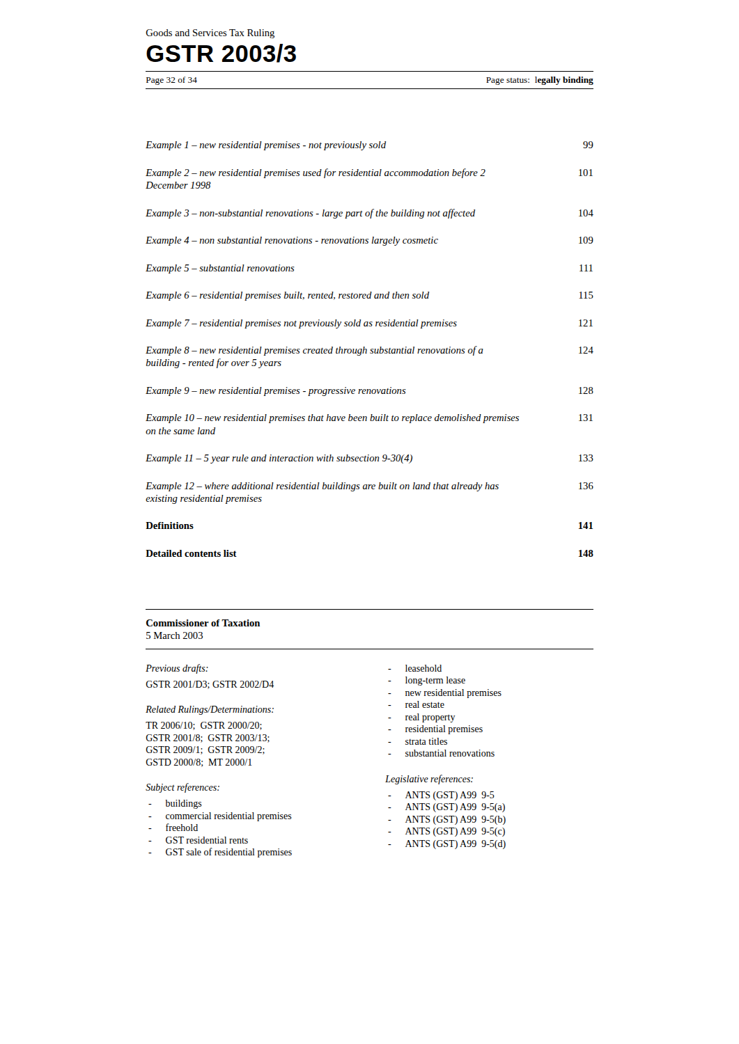Goods and Services Tax Ruling
GSTR 2003/3
Page 32 of 34 Page status: legally binding
| Example 1 – new residential premises - not previously sold | 99 |
| Example 2 – new residential premises used for residential accommodation before 2 December 1998 | 101 |
| Example 3 – non-substantial renovations - large part of the building not affected | 104 |
| Example 4 – non substantial renovations - renovations largely cosmetic | 109 |
| Example 5 – substantial renovations | 111 |
| Example 6 – residential premises built, rented, restored and then sold | 115 |
| Example 7 – residential premises not previously sold as residential premises | 121 |
| Example 8 – new residential premises created through substantial renovations of a building - rented for over 5 years | 124 |
| Example 9 – new residential premises - progressive renovations | 128 |
| Example 10 – new residential premises that have been built to replace demolished premises on the same land | 131 |
| Example 11 – 5 year rule and interaction with subsection 9-30(4) | 133 |
| Example 12 – where additional residential buildings are built on land that already has existing residential premises | 136 |
| Definitions | 141 |
| Detailed contents list | 148 |
Commissioner of Taxation
5 March 2003
Previous drafts:
GSTR 2001/D3; GSTR 2002/D4
Related Rulings/Determinations:
TR 2006/10; GSTR 2000/20;
GSTR 2001/8; GSTR 2003/13;
GSTR 2009/1; GSTR 2009/2;
GSTD 2000/8; MT 2000/1
Subject references:
buildings
commercial residential premises
freehold
GST residential rents
GST sale of residential premises
leasehold
long-term lease
new residential premises
real estate
real property
residential premises
strata titles
substantial renovations
Legislative references:
ANTS (GST) A99 9-5
ANTS (GST) A99 9-5(a)
ANTS (GST) A99 9-5(b)
ANTS (GST) A99 9-5(c)
ANTS (GST) A99 9-5(d)